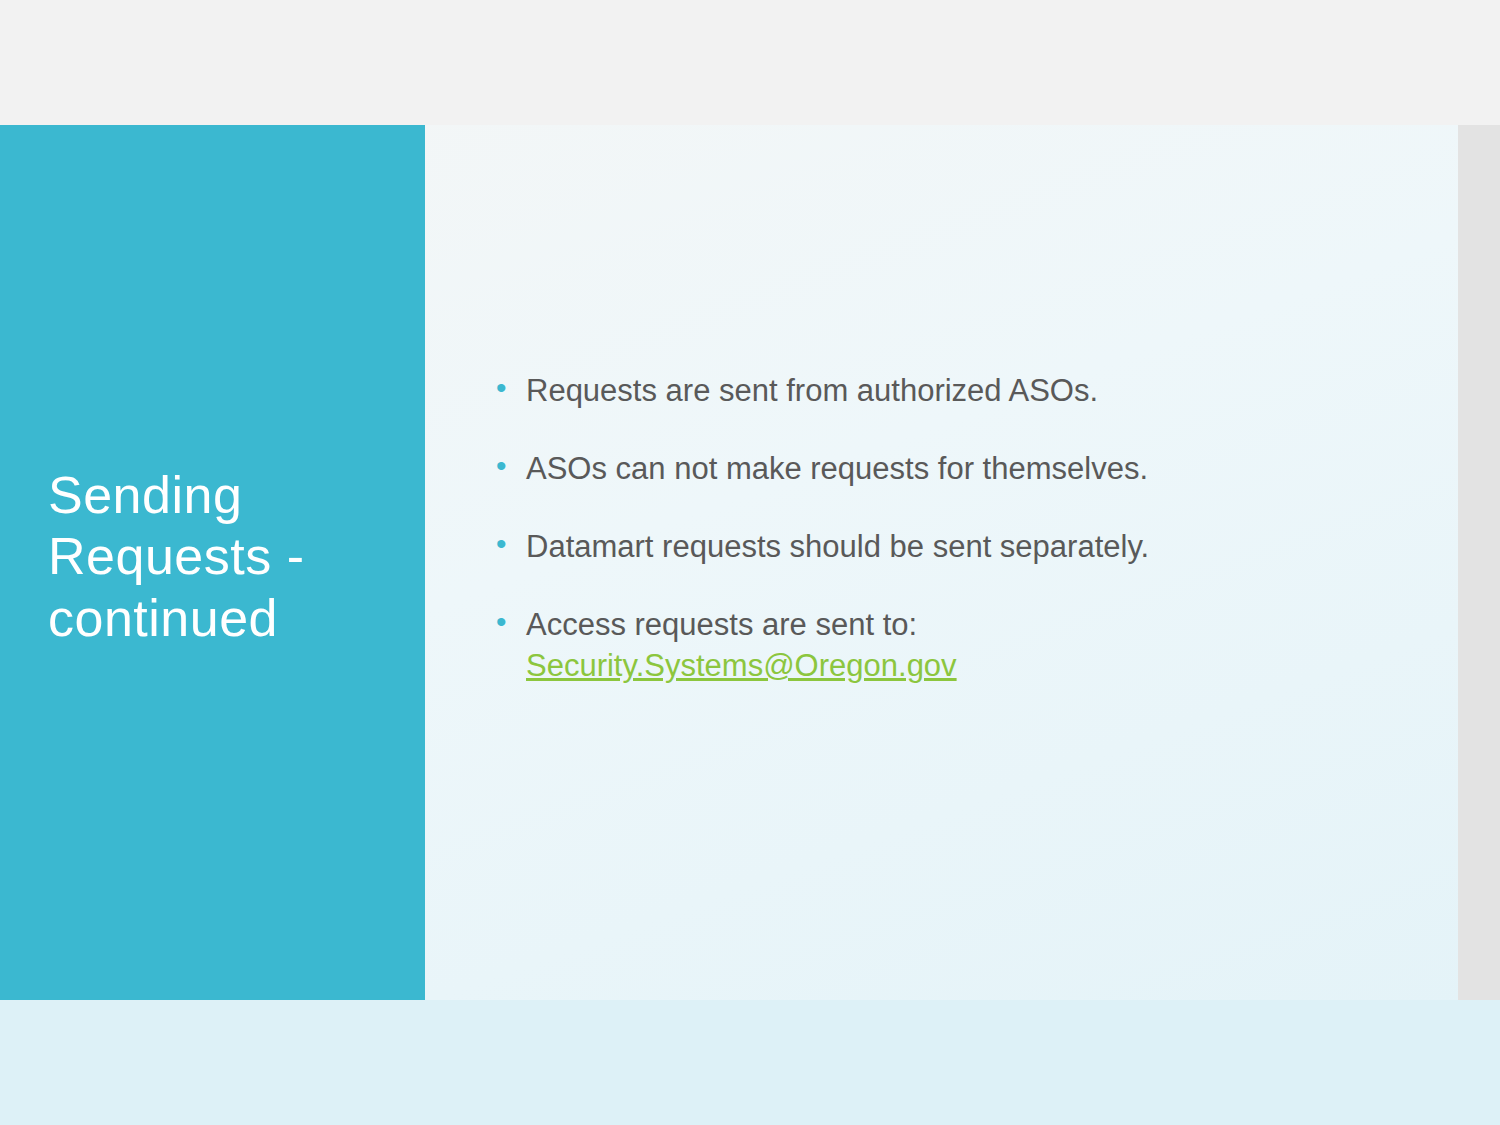Sending Requests - continued
Requests are sent from authorized ASOs.
ASOs can not make requests for themselves.
Datamart requests should be sent separately.
Access requests are sent to:
Security.Systems@Oregon.gov